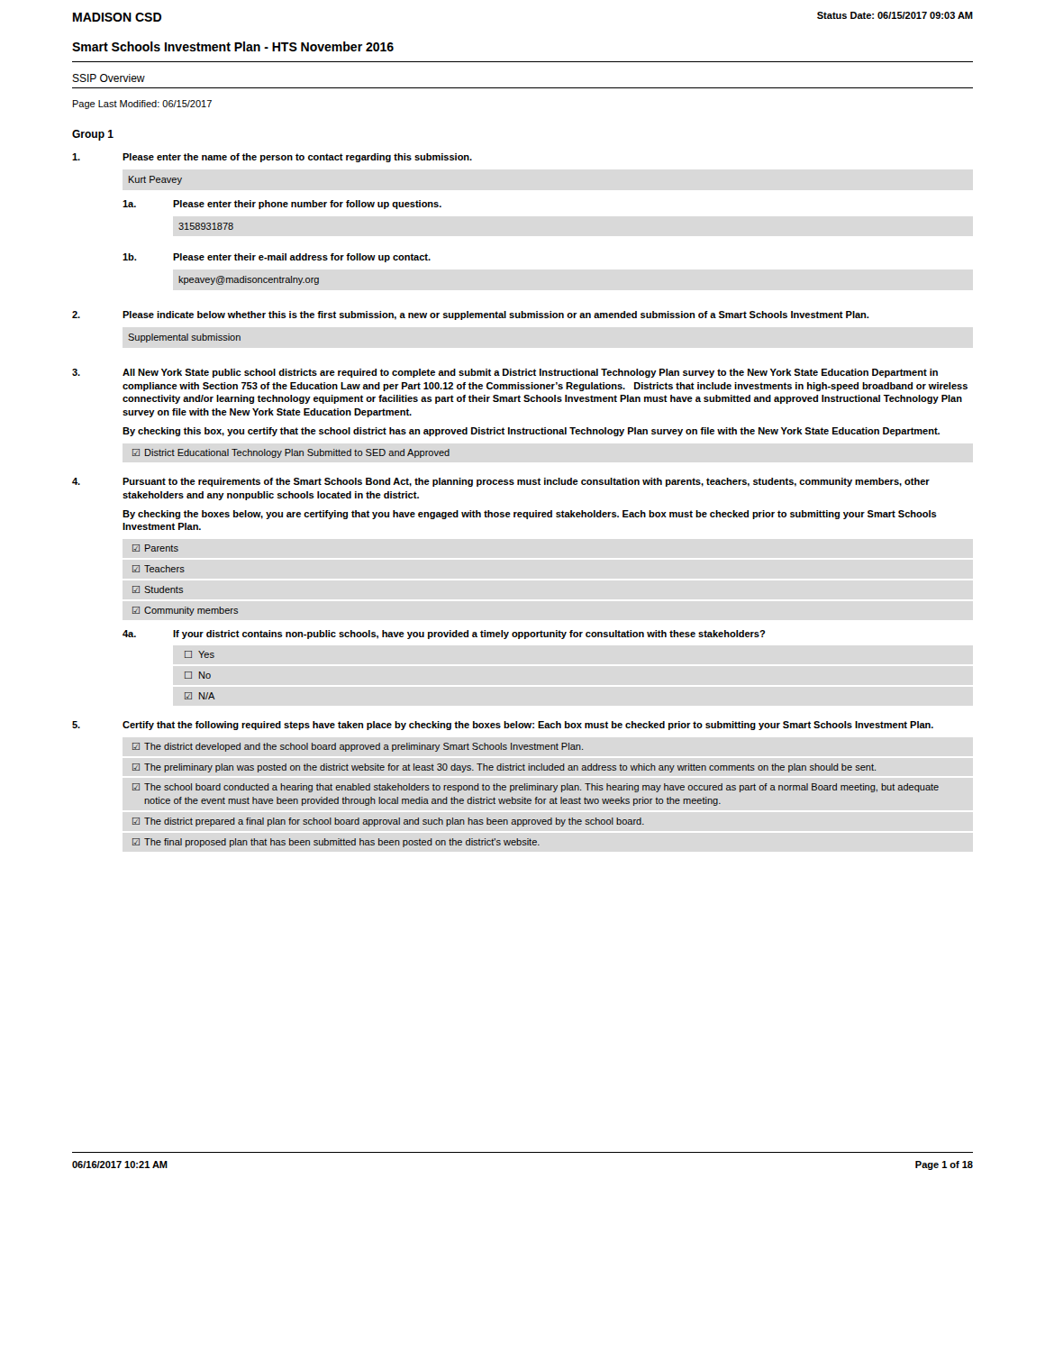MADISON CSD
Status Date: 06/15/2017 09:03 AM
Smart Schools Investment Plan - HTS November 2016
SSIP Overview
Page Last Modified: 06/15/2017
Group 1
1.
Please enter the name of the person to contact regarding this submission.
Kurt Peavey
1a.
Please enter their phone number for follow up questions.
3158931878
1b.
Please enter their e-mail address for follow up contact.
kpeavey@madisoncentralny.org
2.
Please indicate below whether this is the first submission, a new or supplemental submission or an amended submission of a Smart Schools Investment Plan.
Supplemental submission
3.
All New York State public school districts are required to complete and submit a District Instructional Technology Plan survey to the New York State Education Department in compliance with Section 753 of the Education Law and per Part 100.12 of the Commissioner’s Regulations. Districts that include investments in high-speed broadband or wireless connectivity and/or learning technology equipment or facilities as part of their Smart Schools Investment Plan must have a submitted and approved Instructional Technology Plan survey on file with the New York State Education Department.
By checking this box, you certify that the school district has an approved District Instructional Technology Plan survey on file with the New York State Education Department.
☑District Educational Technology Plan Submitted to SED and Approved
4.
Pursuant to the requirements of the Smart Schools Bond Act, the planning process must include consultation with parents, teachers, students, community members, other stakeholders and any nonpublic schools located in the district.
By checking the boxes below, you are certifying that you have engaged with those required stakeholders. Each box must be checked prior to submitting your Smart Schools Investment Plan.
☑Parents
☑Teachers
☑Students
☑Community members
4a.
If your district contains non-public schools, have you provided a timely opportunity for consultation with these stakeholders?
☐Yes
☐No
☑N/A
5.
Certify that the following required steps have taken place by checking the boxes below: Each box must be checked prior to submitting your Smart Schools Investment Plan.
☑The district developed and the school board approved a preliminary Smart Schools Investment Plan.
☑The preliminary plan was posted on the district website for at least 30 days. The district included an address to which any written comments on the plan should be sent.
☑The school board conducted a hearing that enabled stakeholders to respond to the preliminary plan. This hearing may have occured as part of a normal Board meeting, but adequate notice of the event must have been provided through local media and the district website for at least two weeks prior to the meeting.
☑The district prepared a final plan for school board approval and such plan has been approved by the school board.
☑The final proposed plan that has been submitted has been posted on the district's website.
06/16/2017 10:21 AM
Page 1 of 18